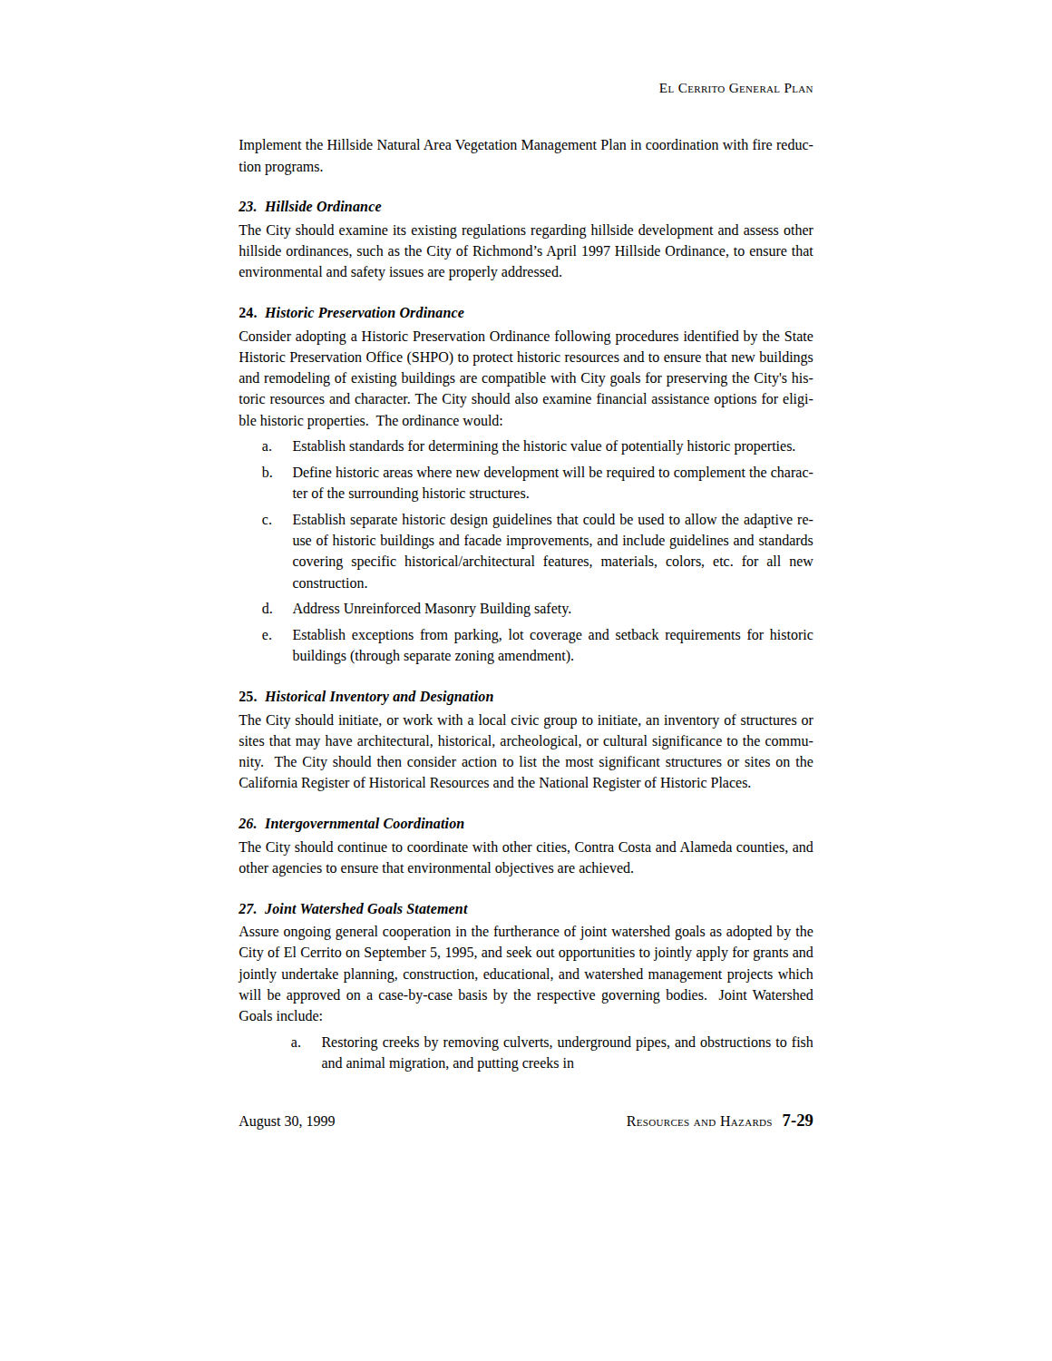El Cerrito General Plan
Implement the Hillside Natural Area Vegetation Management Plan in coordination with fire reduction programs.
23. Hillside Ordinance
The City should examine its existing regulations regarding hillside development and assess other hillside ordinances, such as the City of Richmond’s April 1997 Hillside Ordinance, to ensure that environmental and safety issues are properly addressed.
24. Historic Preservation Ordinance
Consider adopting a Historic Preservation Ordinance following procedures identified by the State Historic Preservation Office (SHPO) to protect historic resources and to ensure that new buildings and remodeling of existing buildings are compatible with City goals for preserving the City's historic resources and character. The City should also examine financial assistance options for eligible historic properties. The ordinance would:
a. Establish standards for determining the historic value of potentially historic properties.
b. Define historic areas where new development will be required to complement the character of the surrounding historic structures.
c. Establish separate historic design guidelines that could be used to allow the adaptive re-use of historic buildings and facade improvements, and include guidelines and standards covering specific historical/architectural features, materials, colors, etc. for all new construction.
d. Address Unreinforced Masonry Building safety.
e. Establish exceptions from parking, lot coverage and setback requirements for historic buildings (through separate zoning amendment).
25. Historical Inventory and Designation
The City should initiate, or work with a local civic group to initiate, an inventory of structures or sites that may have architectural, historical, archeological, or cultural significance to the community. The City should then consider action to list the most significant structures or sites on the California Register of Historical Resources and the National Register of Historic Places.
26. Intergovernmental Coordination
The City should continue to coordinate with other cities, Contra Costa and Alameda counties, and other agencies to ensure that environmental objectives are achieved.
27. Joint Watershed Goals Statement
Assure ongoing general cooperation in the furtherance of joint watershed goals as adopted by the City of El Cerrito on September 5, 1995, and seek out opportunities to jointly apply for grants and jointly undertake planning, construction, educational, and watershed management projects which will be approved on a case-by-case basis by the respective governing bodies. Joint Watershed Goals include:
a. Restoring creeks by removing culverts, underground pipes, and obstructions to fish and animal migration, and putting creeks in
August 30, 1999
Resources and Hazards 7-29